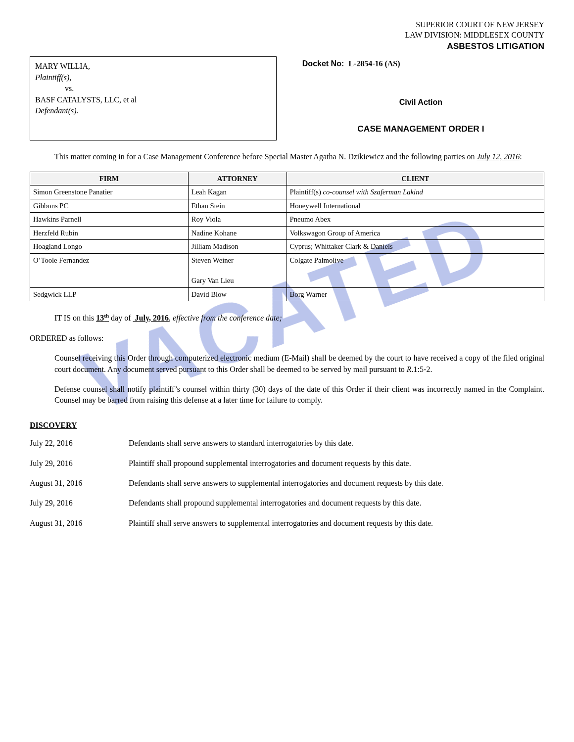VACATED
SUPERIOR COURT OF NEW JERSEY
LAW DIVISION: MIDDLESEX COUNTY
ASBESTOS LITIGATION
MARY WILLIA,
Plaintiff(s),
vs.
BASF CATALYSTS, LLC, et al
Defendant(s).
Docket No: L-2854-16 (AS)
Civil Action
CASE MANAGEMENT ORDER I
This matter coming in for a Case Management Conference before Special Master Agatha N. Dzikiewicz and the following parties on July 12, 2016:
| FIRM | ATTORNEY | CLIENT |
| --- | --- | --- |
| Simon Greenstone Panatier | Leah Kagan | Plaintiff(s) co-counsel with Szaferman Lakind |
| Gibbons PC | Ethan Stein | Honeywell International |
| Hawkins Parnell | Roy Viola | Pneumo Abex |
| Herzfeld Rubin | Nadine Kohane | Volkswagon Group of America |
| Hoagland Longo | Jilliam Madison | Cyprus; Whittaker Clark & Daniels |
| O’Toole Fernandez | Steven Weiner Gary Van Lieu | Colgate Palmolive |
| Sedgwick LLP | David Blow | Borg Warner |
IT IS on this 13th day of July, 2016, effective from the conference date;
ORDERED as follows:
Counsel receiving this Order through computerized electronic medium (E-Mail) shall be deemed by the court to have received a copy of the filed original court document. Any document served pursuant to this Order shall be deemed to be served by mail pursuant to R.1:5-2.
Defense counsel shall notify plaintiff’s counsel within thirty (30) days of the date of this Order if their client was incorrectly named in the Complaint. Counsel may be barred from raising this defense at a later time for failure to comply.
DISCOVERY
| July 22, 2016 | Defendants shall serve answers to standard interrogatories by this date. |
| July 29, 2016 | Plaintiff shall propound supplemental interrogatories and document requests by this date. |
| August 31, 2016 | Defendants shall serve answers to supplemental interrogatories and document requests by this date. |
| July 29, 2016 | Defendants shall propound supplemental interrogatories and document requests by this date. |
| August 31, 2016 | Plaintiff shall serve answers to supplemental interrogatories and document requests by this date. |